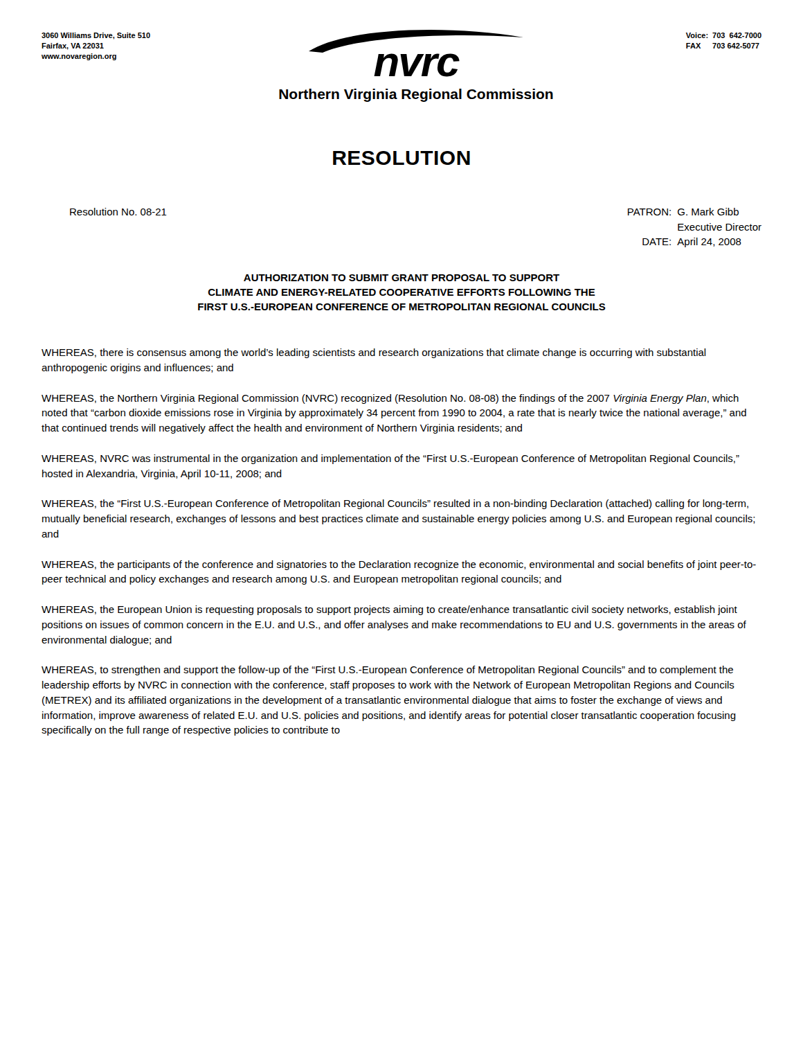3060 Williams Drive, Suite 510
Fairfax, VA 22031
www.novaregion.org
nvrc
Northern Virginia Regional Commission
| Voice: | 703 642-7000 |
| FAX | 703 642-5077 |
RESOLUTION
Resolution No. 08-21
| PATRON: | G. Mark Gibb |
| | Executive Director |
| DATE: | April 24, 2008 |
AUTHORIZATION TO SUBMIT GRANT PROPOSAL TO SUPPORT
CLIMATE AND ENERGY-RELATED COOPERATIVE EFFORTS FOLLOWING THE
FIRST U.S.-EUROPEAN CONFERENCE OF METROPOLITAN REGIONAL COUNCILS
WHEREAS, there is consensus among the world’s leading scientists and research organizations that climate change is occurring with substantial anthropogenic origins and influences; and
WHEREAS, the Northern Virginia Regional Commission (NVRC) recognized (Resolution No. 08-08) the findings of the 2007 Virginia Energy Plan, which noted that “carbon dioxide emissions rose in Virginia by approximately 34 percent from 1990 to 2004, a rate that is nearly twice the national average,” and that continued trends will negatively affect the health and environment of Northern Virginia residents; and
WHEREAS, NVRC was instrumental in the organization and implementation of the “First U.S.-European Conference of Metropolitan Regional Councils,” hosted in Alexandria, Virginia, April 10-11, 2008; and
WHEREAS, the “First U.S.-European Conference of Metropolitan Regional Councils” resulted in a non-binding Declaration (attached) calling for long-term, mutually beneficial research, exchanges of lessons and best practices climate and sustainable energy policies among U.S. and European regional councils; and
WHEREAS, the participants of the conference and signatories to the Declaration recognize the economic, environmental and social benefits of joint peer-to-peer technical and policy exchanges and research among U.S. and European metropolitan regional councils; and
WHEREAS, the European Union is requesting proposals to support projects aiming to create/enhance transatlantic civil society networks, establish joint positions on issues of common concern in the E.U. and U.S., and offer analyses and make recommendations to EU and U.S. governments in the areas of environmental dialogue; and
WHEREAS, to strengthen and support the follow-up of the “First U.S.-European Conference of Metropolitan Regional Councils” and to complement the leadership efforts by NVRC in connection with the conference, staff proposes to work with the Network of European Metropolitan Regions and Councils (METREX) and its affiliated organizations in the development of a transatlantic environmental dialogue that aims to foster the exchange of views and information, improve awareness of related E.U. and U.S. policies and positions, and identify areas for potential closer transatlantic cooperation focusing specifically on the full range of respective policies to contribute to